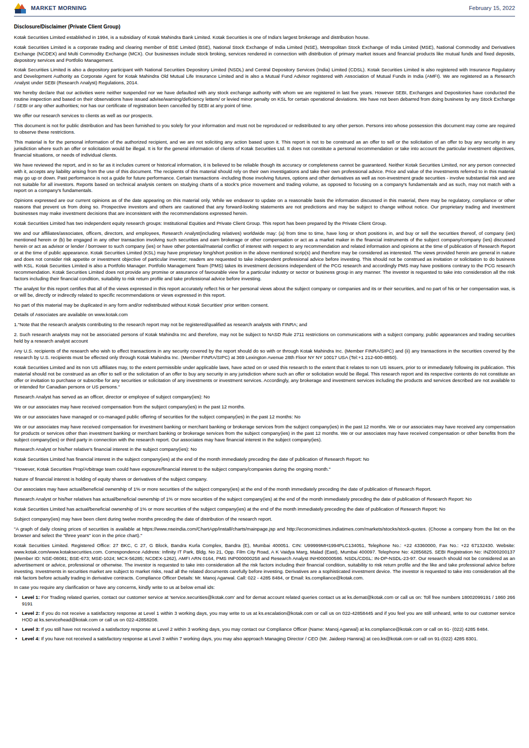Market Morning
February 15, 2022
Disclosure/Disclaimer (Private Client Group)
Kotak Securities Limited established in 1994, is a subsidiary of Kotak Mahindra Bank Limited. Kotak Securities is one of India's largest brokerage and distribution house.
Kotak Securities Limited is a corporate trading and clearing member of BSE Limited (BSE), National Stock Exchange of India Limited (NSE), Metropolitan Stock Exchange of India Limited (MSE), National Commodity and Derivatives Exchange (NCDEX) and Multi Commodity Exchange (MCX). Our businesses include stock broking, services rendered in connection with distribution of primary market issues and financial products like mutual funds and fixed deposits, depository services and Portfolio Management.
Kotak Securities Limited is also a depository participant with National Securities Depository Limited (NSDL) and Central Depository Services (India) Limited (CDSL). Kotak Securities Limited is also registered with Insurance Regulatory and Development Authority as Corporate Agent for Kotak Mahindra Old Mutual Life Insurance Limited and is also a Mutual Fund Advisor registered with Association of Mutual Funds in India (AMFI). We are registered as a Research Analyst under SEBI (Research Analyst) Regulations, 2014.
We hereby declare that our activities were neither suspended nor we have defaulted with any stock exchange authority with whom we are registered in last five years. However SEBI, Exchanges and Depositories have conducted the routine inspection and based on their observations have issued advise/warning/deficiency letters/ or levied minor penalty on KSL for certain operational deviations. We have not been debarred from doing business by any Stock Exchange / SEBI or any other authorities; nor has our certificate of registration been cancelled by SEBI at any point of time.
We offer our research services to clients as well as our prospects.
This document is not for public distribution and has been furnished to you solely for your information and must not be reproduced or redistributed to any other person. Persons into whose possession this document may come are required to observe these restrictions.
This material is for the personal information of the authorized recipient, and we are not soliciting any action based upon it. This report is not to be construed as an offer to sell or the solicitation of an offer to buy any security in any jurisdiction where such an offer or solicitation would be illegal. It is for the general information of clients of Kotak Securities Ltd. It does not constitute a personal recommendation or take into account the particular investment objectives, financial situations, or needs of individual clients.
We have reviewed the report, and in so far as it includes current or historical information, it is believed to be reliable though its accuracy or completeness cannot be guaranteed. Neither Kotak Securities Limited, nor any person connected with it, accepts any liability arising from the use of this document. The recipients of this material should rely on their own investigations and take their own professional advice. Price and value of the investments referred to in this material may go up or down. Past performance is not a guide for future performance. Certain transactions -including those involving futures, options and other derivatives as well as non-investment grade securities - involve substantial risk and are not suitable for all investors. Reports based on technical analysis centers on studying charts of a stock's price movement and trading volume, as opposed to focusing on a company's fundamentals and as such, may not match with a report on a company's fundamentals.
Opinions expressed are our current opinions as of the date appearing on this material only. While we endeavor to update on a reasonable basis the information discussed in this material, there may be regulatory, compliance or other reasons that prevent us from doing so. Prospective investors and others are cautioned that any forward-looking statements are not predictions and may be subject to change without notice. Our proprietary trading and investment businesses may make investment decisions that are inconsistent with the recommendations expressed herein.
Kotak Securities Limited has two independent equity research groups: Institutional Equities and Private Client Group. This report has been prepared by the Private Client Group.
We and our affiliates/associates, officers, directors, and employees, Research Analyst(including relatives) worldwide may: (a) from time to time, have long or short positions in, and buy or sell the securities thereof, of company (ies) mentioned herein or (b) be engaged in any other transaction involving such securities and earn brokerage or other compensation or act as a market maker in the financial instruments of the subject company/company (ies) discussed herein or act as advisor or lender / borrower to such company (ies) or have other potential/material conflict of interest with respect to any recommendation and related information and opinions at the time of publication of Research Report or at the time of public appearance. Kotak Securities Limited (KSL) may have proprietary long/short position in the above mentioned scrip(s) and therefore may be considered as interested. The views provided herein are general in nature and does not consider risk appetite or investment objective of particular investor; readers are requested to take independent professional advice before investing. This should not be construed as invitation or solicitation to do business with KSL. Kotak Securities Limited is also a Portfolio Manager. Portfolio Management Team (PMS) takes its investment decisions independent of the PCG research and accordingly PMS may have positions contrary to the PCG research recommendation. Kotak Securities Limited does not provide any promise or assurance of favourable view for a particular industry or sector or business group in any manner. The investor is requested to take into consideration all the risk factors including their financial condition, suitability to risk return profile and take professional advice before investing.
The analyst for this report certifies that all of the views expressed in this report accurately reflect his or her personal views about the subject company or companies and its or their securities, and no part of his or her compensation was, is or will be, directly or indirectly related to specific recommendations or views expressed in this report.
No part of this material may be duplicated in any form and/or redistributed without Kotak Securities' prior written consent.
Details of Associates are available on www.kotak.com
1."Note that the research analysts contributing to the research report may not be registered/qualified as research analysts with FINRA; and
2. Such research analysts may not be associated persons of Kotak Mahindra Inc and therefore, may not be subject to NASD Rule 2711 restrictions on communications with a subject company, public appearances and trading securities held by a research analyst account
Any U.S. recipients of the research who wish to effect transactions in any security covered by the report should do so with or through Kotak Mahindra Inc. (Member FINRA/SIPC) and (ii) any transactions in the securities covered by the research by U.S. recipients must be effected only through Kotak Mahindra Inc. (Member FINRA/SIPC) at 369 Lexington Avenue 28th Floor NY NY 10017 USA (Tel:+1 212-600-8850).
Kotak Securities Limited and its non US affiliates may, to the extent permissible under applicable laws, have acted on or used this research to the extent that it relates to non US issuers, prior to or immediately following its publication. This material should not be construed as an offer to sell or the solicitation of an offer to buy any security in any jurisdiction where such an offer or solicitation would be illegal. This research report and its respective contents do not constitute an offer or invitation to purchase or subscribe for any securities or solicitation of any investments or investment services. Accordingly, any brokerage and investment services including the products and services described are not available to or intended for Canadian persons or US persons."
Research Analyst has served as an officer, director or employee of subject company(ies): No
We or our associates may have received compensation from the subject company(ies) in the past 12 months.
We or our associates have managed or co-managed public offering of securities for the subject company(ies) in the past 12 months: No
We or our associates may have received compensation for investment banking or merchant banking or brokerage services from the subject company(ies) in the past 12 months. We or our associates may have received any compensation for products or services other than investment banking or merchant banking or brokerage services from the subject company(ies) in the past 12 months. We or our associates may have received compensation or other benefits from the subject company(ies) or third party in connection with the research report. Our associates may have financial interest in the subject company(ies).
Research Analyst or his/her relative's financial interest in the subject company(ies): No
Kotak Securities Limited has financial interest in the subject company(ies) at the end of the month immediately preceding the date of publication of Research Report: No
"However, Kotak Securities Prop/Arbitrage team could have exposure/financial interest to the subject company/companies during the ongoing month."
Nature of financial interest is holding of equity shares or derivatives of the subject company.
Our associates may have actual/beneficial ownership of 1% or more securities of the subject company(ies) at the end of the month immediately preceding the date of publication of Research Report.
Research Analyst or his/her relatives has actual/beneficial ownership of 1% or more securities of the subject company(ies) at the end of the month immediately preceding the date of publication of Research Report: No
Kotak Securities Limited has actual/beneficial ownership of 1% or more securities of the subject company(ies) at the end of the month immediately preceding the date of publication of Research Report: No
Subject company(ies) may have been client during twelve months preceding the date of distribution of the research report.
"A graph of daily closing prices of securities is available at https://www.nseindia.com/ChartApp/install/charts/mainpage.jsp and http://economictimes.indiatimes.com/markets/stocks/stock-quotes. (Choose a company from the list on the browser and select the "three years" icon in the price chart)."
Kotak Securities Limited. Registered Office: 27 BKC, C 27, G Block, Bandra Kurla Complex, Bandra (E), Mumbai 400051. CIN: U99999MH1994PLC134051, Telephone No.: +22 43360000, Fax No.: +22 67132430. Website: www.kotak.com/www.kotaksecurities.com. Correspondence Address: Infinity IT Park, Bldg. No 21, Opp. Film City Road, A K Vaidya Marg, Malad (East), Mumbai 400097. Telephone No: 42856825. SEBI Registration No: INZ000200137 (Member ID: NSE-08081; BSE-673; MSE-1024; MCX-56285; NCDEX-1262), AMFI ARN 0164, PMS INP000000258 and Research Analyst INH000000586. NSDL/CDSL: IN-DP-NSDL-23-97. Our research should not be considered as an advertisement or advice, professional or otherwise. The investor is requested to take into consideration all the risk factors including their financial condition, suitability to risk return profile and the like and take professional advice before investing. Investments in securities market are subject to market risks, read all the related documents carefully before investing. Derivatives are a sophisticated investment device. The investor is requested to take into consideration all the risk factors before actually trading in derivative contracts. Compliance Officer Details: Mr. Manoj Agarwal. Call: 022 - 4285 8484, or Email: ks.compliance@kotak.com.
In case you require any clarification or have any concerns, kindly write to us at below email ids:
Level 1: For Trading related queries, contact our customer service at 'service.securities@kotak.com' and for demat account related queries contact us at ks.demat@kotak.com or call us on: Toll free numbers 18002099191 / 1860 266 9191
Level 2: If you do not receive a satisfactory response at Level 1 within 3 working days, you may write to us at ks.escalation@kotak.com or call us on 022-42858445 and if you feel you are still unheard, write to our customer service HOD at ks.servicehead@kotak.com or call us on 022-42858208.
Level 3: If you still have not received a satisfactory response at Level 2 within 3 working days, you may contact our Compliance Officer (Name: Manoj Agarwal) at ks.compliance@kotak.com or call on 91- (022) 4285 8484.
Level 4: If you have not received a satisfactory response at Level 3 within 7 working days, you may also approach Managing Director / CEO (Mr. Jaideep Hansraj) at ceo.ks@kotak.com or call on 91-(022) 4285 8301.